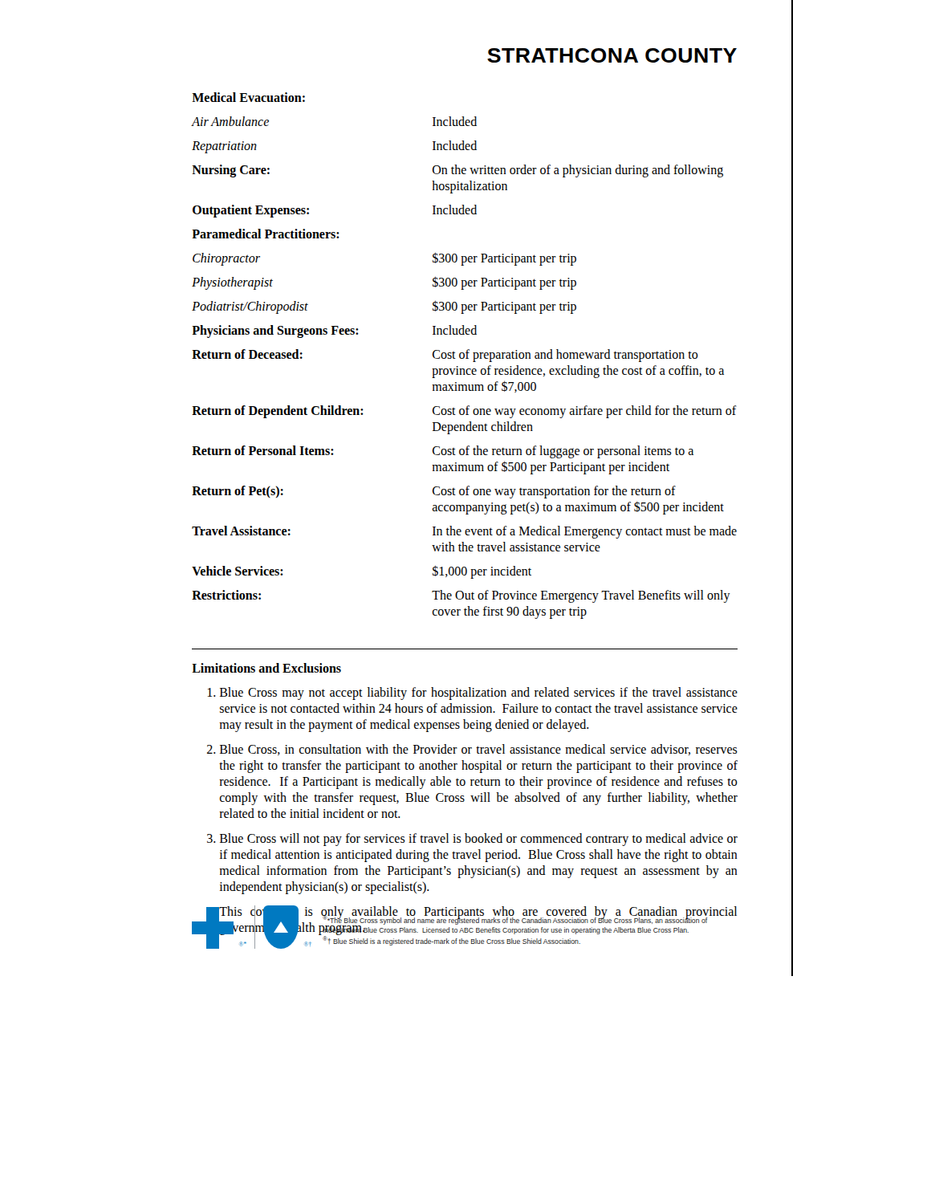STRATHCONA COUNTY
| Medical Evacuation: | |
| Air Ambulance | Included |
| Repatriation | Included |
| Nursing Care: | On the written order of a physician during and following hospitalization |
| Outpatient Expenses: | Included |
| Paramedical Practitioners: | |
| Chiropractor | $300 per Participant per trip |
| Physiotherapist | $300 per Participant per trip |
| Podiatrist/Chiropodist | $300 per Participant per trip |
| Physicians and Surgeons Fees: | Included |
| Return of Deceased: | Cost of preparation and homeward transportation to province of residence, excluding the cost of a coffin, to a maximum of $7,000 |
| Return of Dependent Children: | Cost of one way economy airfare per child for the return of Dependent children |
| Return of Personal Items: | Cost of the return of luggage or personal items to a maximum of $500 per Participant per incident |
| Return of Pet(s): | Cost of one way transportation for the return of accompanying pet(s) to a maximum of $500 per incident |
| Travel Assistance: | In the event of a Medical Emergency contact must be made with the travel assistance service |
| Vehicle Services: | $1,000 per incident |
| Restrictions: | The Out of Province Emergency Travel Benefits will only cover the first 90 days per trip |
Limitations and Exclusions
Blue Cross may not accept liability for hospitalization and related services if the travel assistance service is not contacted within 24 hours of admission. Failure to contact the travel assistance service may result in the payment of medical expenses being denied or delayed.
Blue Cross, in consultation with the Provider or travel assistance medical service advisor, reserves the right to transfer the participant to another hospital or return the participant to their province of residence. If a Participant is medically able to return to their province of residence and refuses to comply with the transfer request, Blue Cross will be absolved of any further liability, whether related to the initial incident or not.
Blue Cross will not pay for services if travel is booked or commenced contrary to medical advice or if medical attention is anticipated during the travel period. Blue Cross shall have the right to obtain medical information from the Participant’s physician(s) and may request an assessment by an independent physician(s) or specialist(s).
This coverage is only available to Participants who are covered by a Canadian provincial government health program.
®*
®†
®*The Blue Cross symbol and name are registered marks of the Canadian Association of Blue Cross Plans, an association of independent Blue Cross Plans. Licensed to ABC Benefits Corporation for use in operating the Alberta Blue Cross Plan.
®† Blue Shield is a registered trade-mark of the Blue Cross Blue Shield Association.